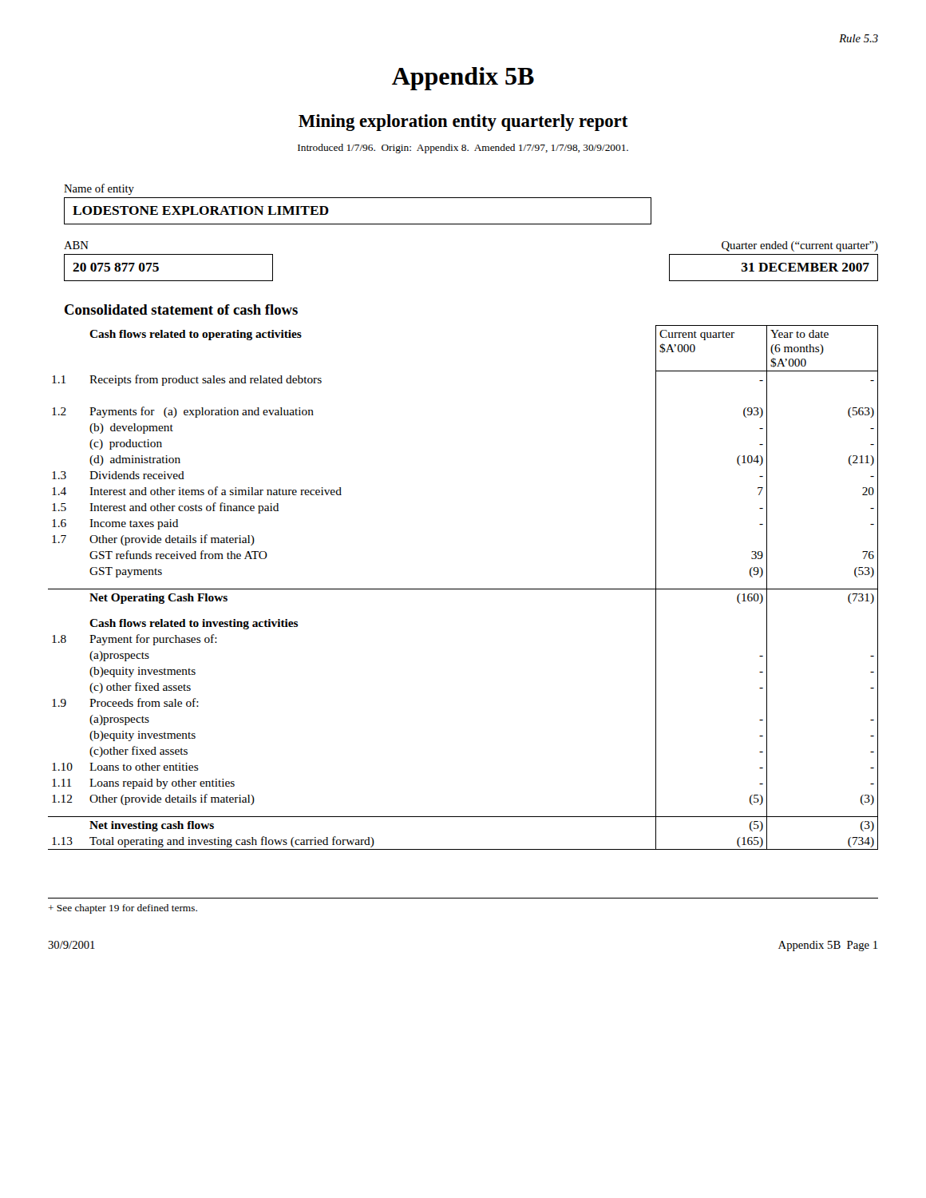Rule 5.3
Appendix 5B
Mining exploration entity quarterly report
Introduced 1/7/96. Origin: Appendix 8. Amended 1/7/97, 1/7/98, 30/9/2001.
Name of entity
LODESTONE EXPLORATION LIMITED
ABN
20 075 877 075
Quarter ended (“current quarter”)
31 DECEMBER 2007
Consolidated statement of cash flows
| | Cash flows related to operating activities | Current quarter $A’000 | Year to date (6 months) $A’000 |
| 1.1 | Receipts from product sales and related debtors | - | - |
| 1.2 | Payments for (a) exploration and evaluation | (93) | (563) |
| | (b) development | - | - |
| | (c) production | - | - |
| | (d) administration | (104) | (211) |
| 1.3 | Dividends received | - | - |
| 1.4 | Interest and other items of a similar nature received | 7 | 20 |
| 1.5 | Interest and other costs of finance paid | - | - |
| 1.6 | Income taxes paid | - | - |
| 1.7 | Other (provide details if material) | | |
| | GST refunds received from the ATO | 39 | 76 |
| | GST payments | (9) | (53) |
| | Net Operating Cash Flows | (160) | (731) |
| | Cash flows related to investing activities | | |
| 1.8 | Payment for purchases of: | | |
| | (a)prospects | - | - |
| | (b)equity investments | - | - |
| | (c) other fixed assets | - | - |
| 1.9 | Proceeds from sale of: | | |
| | (a)prospects | - | - |
| | (b)equity investments | - | - |
| | (c)other fixed assets | - | - |
| 1.10 | Loans to other entities | - | - |
| 1.11 | Loans repaid by other entities | - | - |
| 1.12 | Other (provide details if material) | (5) | (3) |
| | Net investing cash flows | (5) | (3) |
| 1.13 | Total operating and investing cash flows (carried forward) | (165) | (734) |
+ See chapter 19 for defined terms.
30/9/2001
Appendix 5B Page 1